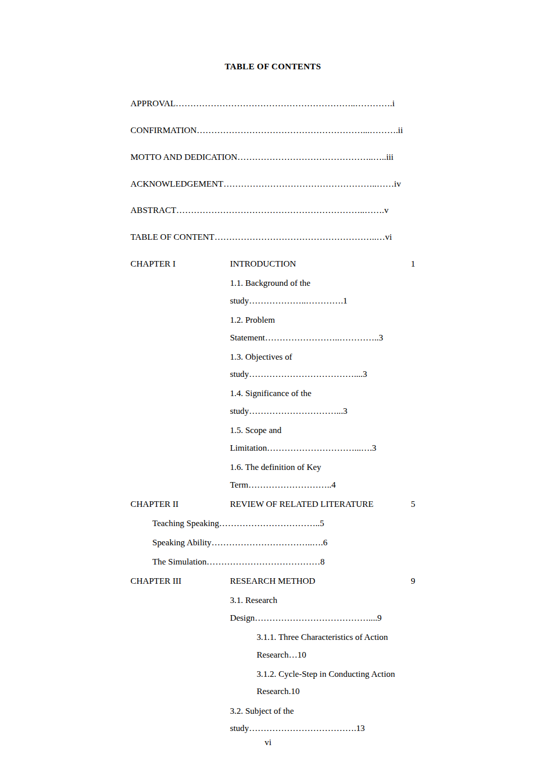TABLE OF CONTENTS
APPROVAL……………………………………………………..………….i
CONFIRMATION…………………………………………………...……….ii
MOTTO AND DEDICATION………………………………………..…..iii
ACKNOWLEDGEMENT……………………………………………..……iv
ABSTRACT………………………………………………………..…….v
TABLE OF CONTENT………………………………………………..…vi
CHAPTER I
INTRODUCTION
1
1.1. Background of the study………………..………….1
1.2. Problem Statement……………………..…………..3
1.3. Objectives of study………………………………....3
1.4. Significance of the study…………………………...3
1.5. Scope and Limitation…………………………...….3
1.6. The definition of Key Term………………………..4
CHAPTER II
REVIEW OF RELATED LITERATURE
5
Teaching Speaking……………………………..5
Speaking Ability……………………………..….6
The Simulation…………………………………8
CHAPTER III
RESEARCH METHOD
9
3.1. Research Design…………………………………....9
3.1.1. Three Characteristics of Action Research…10
3.1.2. Cycle-Step in Conducting Action Research.10
3.2. Subject of the study……………………………….13
vi